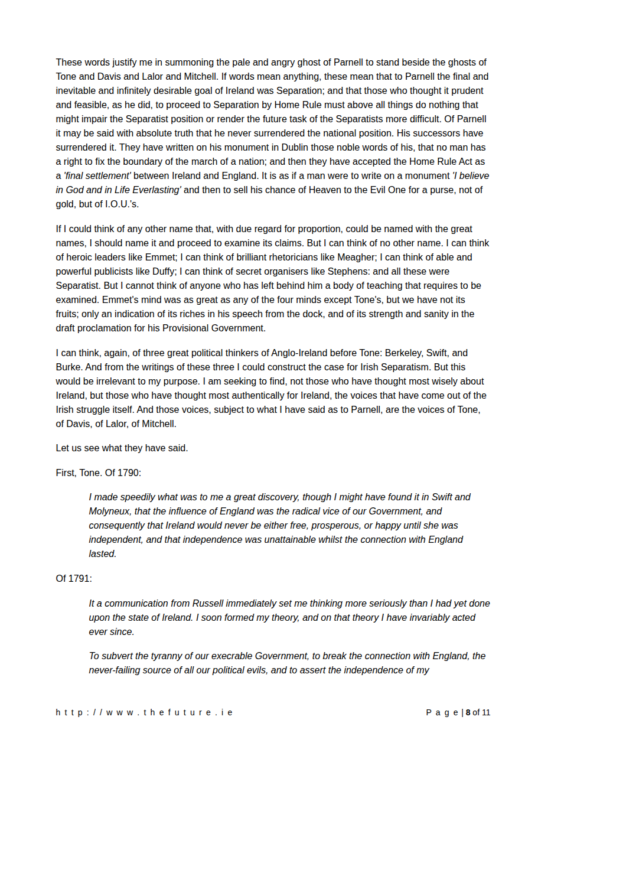These words justify me in summoning the pale and angry ghost of Parnell to stand beside the ghosts of Tone and Davis and Lalor and Mitchell. If words mean anything, these mean that to Parnell the final and inevitable and infinitely desirable goal of Ireland was Separation; and that those who thought it prudent and feasible, as he did, to proceed to Separation by Home Rule must above all things do nothing that might impair the Separatist position or render the future task of the Separatists more difficult. Of Parnell it may be said with absolute truth that he never surrendered the national position. His successors have surrendered it. They have written on his monument in Dublin those noble words of his, that no man has a right to fix the boundary of the march of a nation; and then they have accepted the Home Rule Act as a 'final settlement' between Ireland and England. It is as if a man were to write on a monument 'I believe in God and in Life Everlasting' and then to sell his chance of Heaven to the Evil One for a purse, not of gold, but of I.O.U.'s.
If I could think of any other name that, with due regard for proportion, could be named with the great names, I should name it and proceed to examine its claims. But I can think of no other name. I can think of heroic leaders like Emmet; I can think of brilliant rhetoricians like Meagher; I can think of able and powerful publicists like Duffy; I can think of secret organisers like Stephens: and all these were Separatist. But I cannot think of anyone who has left behind him a body of teaching that requires to be examined. Emmet's mind was as great as any of the four minds except Tone's, but we have not its fruits; only an indication of its riches in his speech from the dock, and of its strength and sanity in the draft proclamation for his Provisional Government.
I can think, again, of three great political thinkers of Anglo-Ireland before Tone: Berkeley, Swift, and Burke. And from the writings of these three I could construct the case for Irish Separatism. But this would be irrelevant to my purpose. I am seeking to find, not those who have thought most wisely about Ireland, but those who have thought most authentically for Ireland, the voices that have come out of the Irish struggle itself. And those voices, subject to what I have said as to Parnell, are the voices of Tone, of Davis, of Lalor, of Mitchell.
Let us see what they have said.
First, Tone. Of 1790:
I made speedily what was to me a great discovery, though I might have found it in Swift and Molyneux, that the influence of England was the radical vice of our Government, and consequently that Ireland would never be either free, prosperous, or happy until she was independent, and that independence was unattainable whilst the connection with England lasted.
Of 1791:
It a communication from Russell immediately set me thinking more seriously than I had yet done upon the state of Ireland. I soon formed my theory, and on that theory I have invariably acted ever since.
To subvert the tyranny of our execrable Government, to break the connection with England, the never-failing source of all our political evils, and to assert the independence of my
h t t p : / / w w w . t h e f u t u r e . i e P a g e | 8 of 11